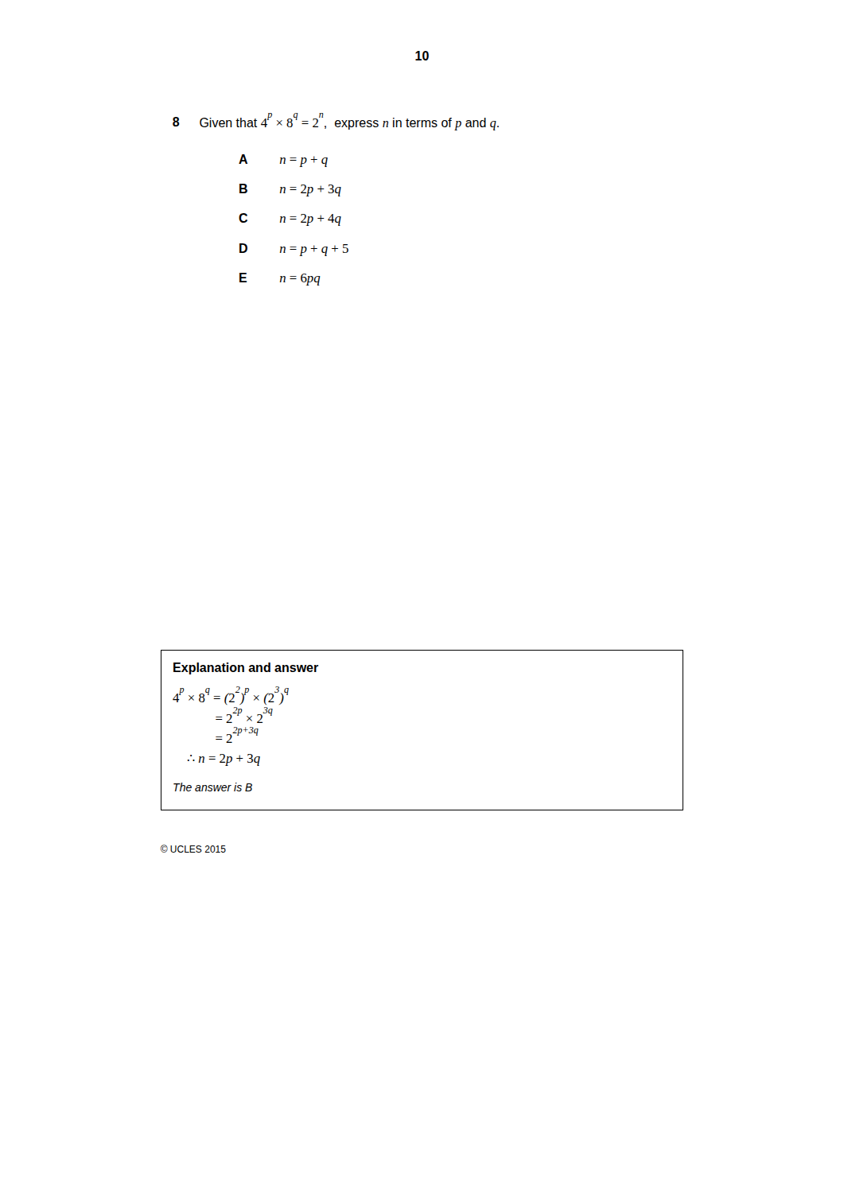10
8 Given that 4p × 8q = 2n, express n in terms of p and q.
A n = p + q
B n = 2 p + 3 q
C n = 2 p + 4 q
D n = p + q + 5
E n = 6 pq
Explanation and answer
4p × 8q = (22)p × (23)q
= 22p × 23q
= 22p+3q
∴ n = 2 p + 3 q
The answer is B
© UCLES 2015